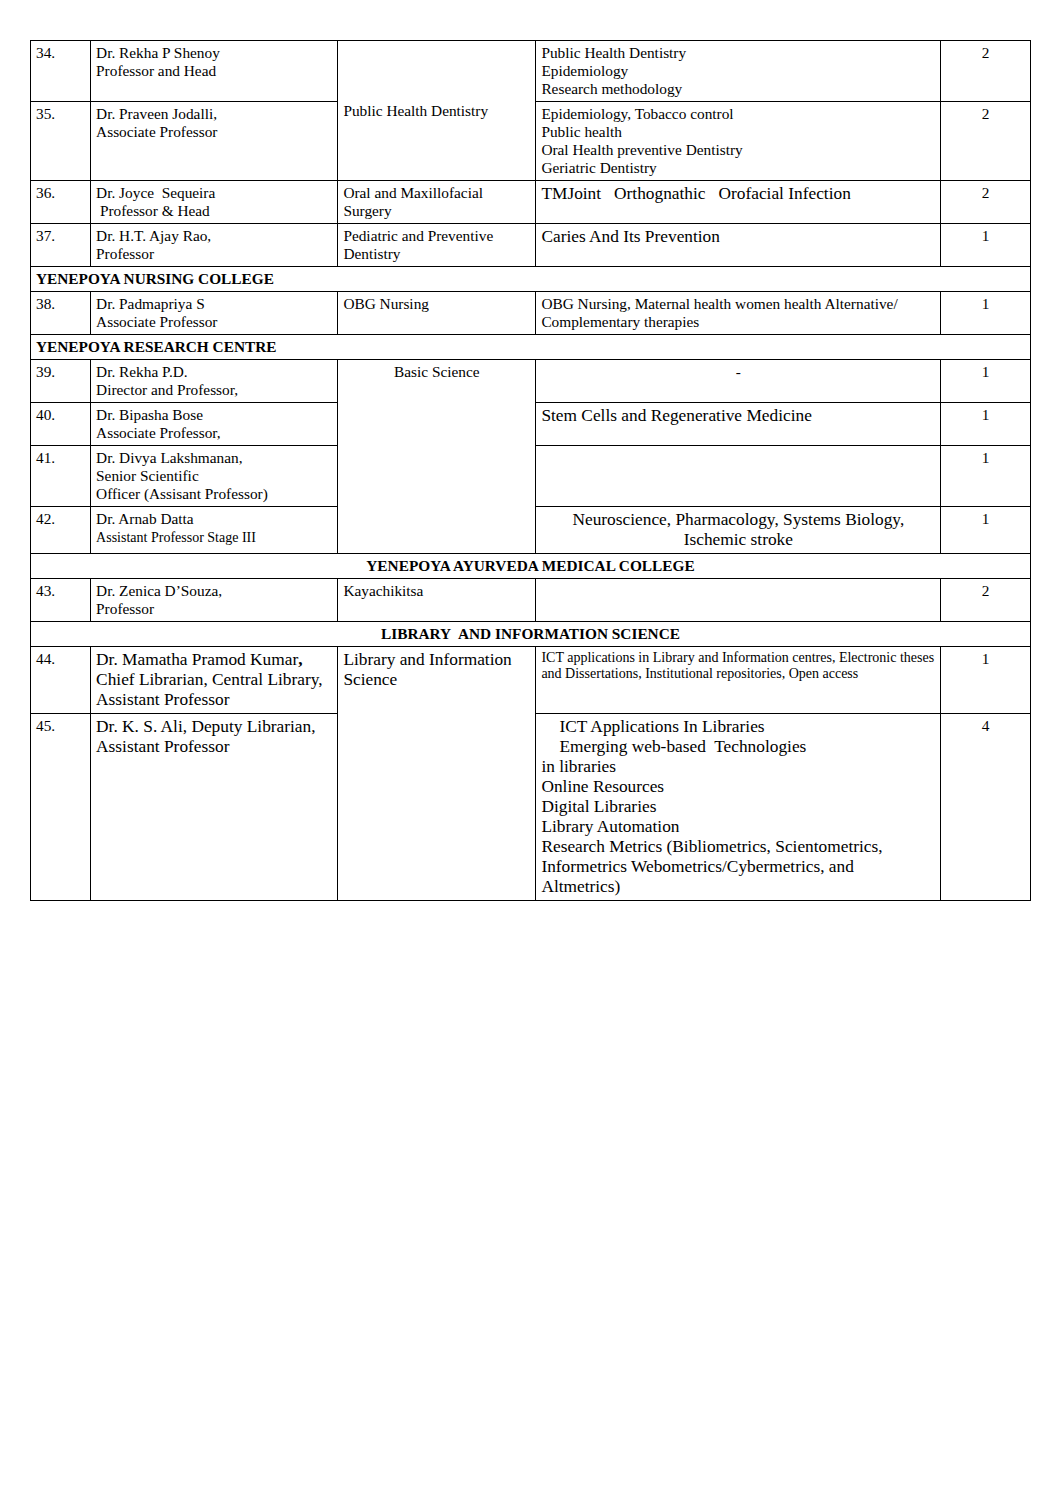| 34. | Dr. Rekha P Shenoy Professor and Head | Public Health Dentistry | Public Health Dentistry Epidemiology Research methodology | 2 |
| 35. | Dr. Praveen Jodalli, Associate Professor | Epidemiology, Tobacco control Public health Oral Health preventive Dentistry Geriatric Dentistry | 2 |
| 36. | Dr. Joyce Sequeira Professor & Head | Oral and Maxillofacial Surgery | TMJoint Orthognathic Orofacial Infection | 2 |
| 37. | Dr. H.T. Ajay Rao, Professor | Pediatric and Preventive Dentistry | Caries And Its Prevention | 1 |
| YENEPOYA NURSING COLLEGE |
| 38. | Dr. Padmapriya S Associate Professor | OBG Nursing | OBG Nursing, Maternal health women health Alternative/ Complementary therapies | 1 |
| YENEPOYA RESEARCH CENTRE |
| 39. | Dr. Rekha P.D. Director and Professor, | Basic Science | - | 1 |
| 40. | Dr. Bipasha Bose Associate Professor, | Stem Cells and Regenerative Medicine | 1 |
| 41. | Dr. Divya Lakshmanan, Senior Scientific Officer (Assisant Professor) | | 1 |
| 42. | Dr. Arnab Datta Assistant Professor Stage III | Neuroscience, Pharmacology, Systems Biology, Ischemic stroke | 1 |
| YENEPOYA AYURVEDA MEDICAL COLLEGE |
| 43. | Dr. Zenica D’Souza, Professor | Kayachikitsa | | 2 |
| LIBRARY AND INFORMATION SCIENCE |
| 44. | Dr. Mamatha Pramod Kumar , Chief Librarian, Central Library, Assistant Professor | Library and Information Science | ICT applications in Library and Information centres, Electronic theses and Dissertations, Institutional repositories, Open access | 1 |
| 45. | Dr. K. S. Ali, Deputy Librarian, Assistant Professor | ICT Applications In Libraries Emerging web-based Technologies in libraries Online Resources Digital Libraries Library Automation Research Metrics (Bibliometrics, Scientometrics, Informetrics Webometrics/Cybermetrics, and Altmetrics) | 4 |